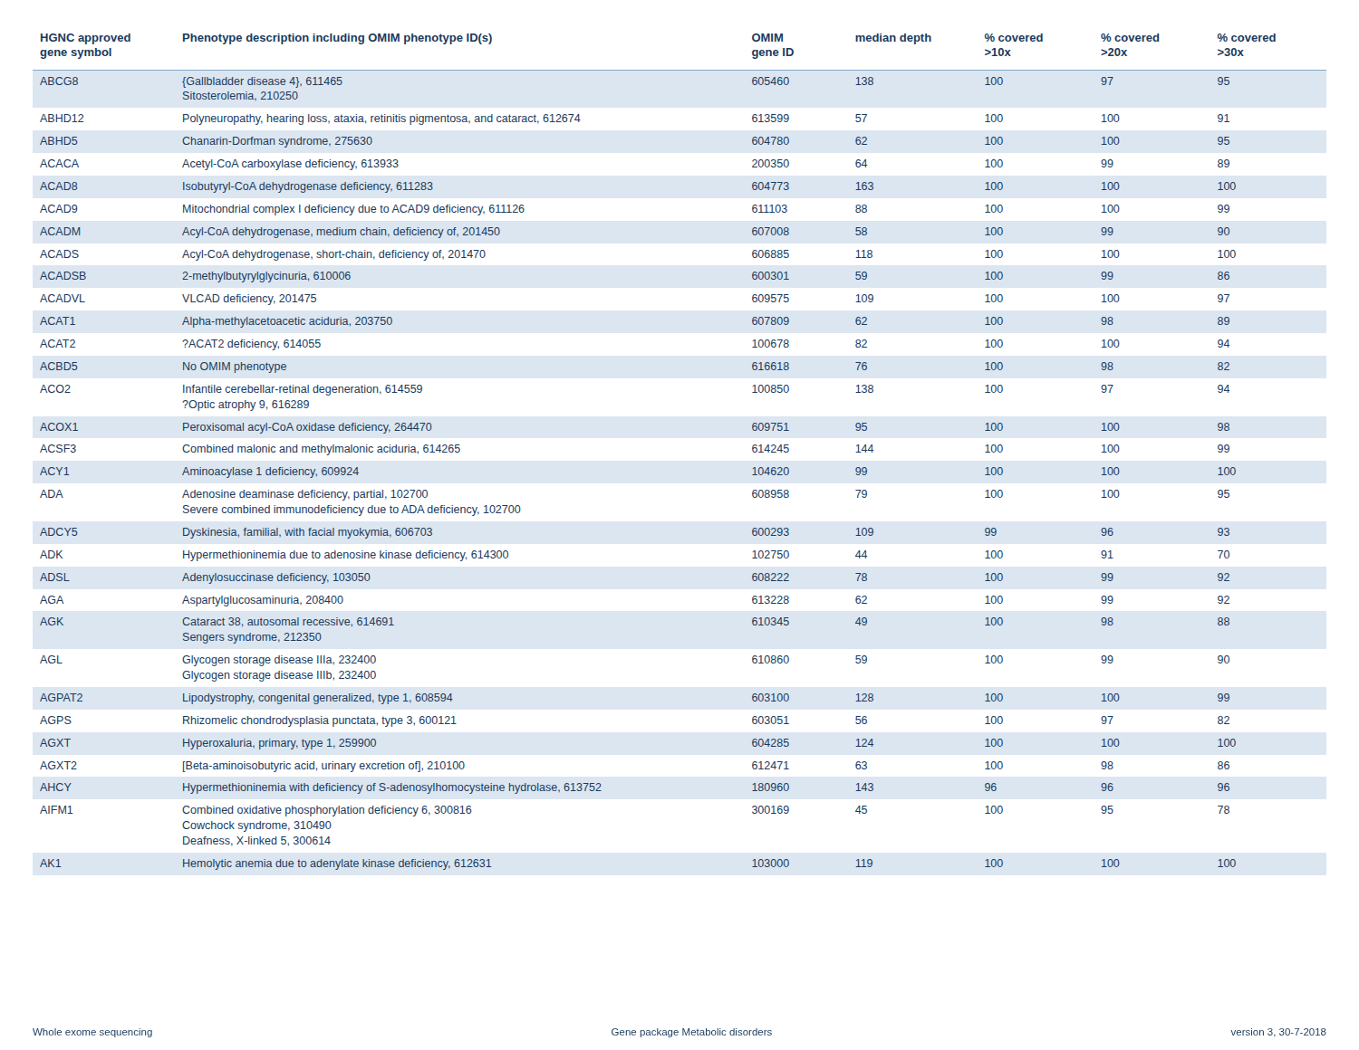| HGNC approved gene symbol | Phenotype description including OMIM phenotype ID(s) | OMIM gene ID | median depth | % covered >10x | % covered >20x | % covered >30x |
| --- | --- | --- | --- | --- | --- | --- |
| ABCG8 | {Gallbladder disease 4}, 611465 Sitosterolemia, 210250 | 605460 | 138 | 100 | 97 | 95 |
| ABHD12 | Polyneuropathy, hearing loss, ataxia, retinitis pigmentosa, and cataract, 612674 | 613599 | 57 | 100 | 100 | 91 |
| ABHD5 | Chanarin-Dorfman syndrome, 275630 | 604780 | 62 | 100 | 100 | 95 |
| ACACA | Acetyl-CoA carboxylase deficiency, 613933 | 200350 | 64 | 100 | 99 | 89 |
| ACAD8 | Isobutyryl-CoA dehydrogenase deficiency, 611283 | 604773 | 163 | 100 | 100 | 100 |
| ACAD9 | Mitochondrial complex I deficiency due to ACAD9 deficiency, 611126 | 611103 | 88 | 100 | 100 | 99 |
| ACADM | Acyl-CoA dehydrogenase, medium chain, deficiency of, 201450 | 607008 | 58 | 100 | 99 | 90 |
| ACADS | Acyl-CoA dehydrogenase, short-chain, deficiency of, 201470 | 606885 | 118 | 100 | 100 | 100 |
| ACADSB | 2-methylbutyrylglycinuria, 610006 | 600301 | 59 | 100 | 99 | 86 |
| ACADVL | VLCAD deficiency, 201475 | 609575 | 109 | 100 | 100 | 97 |
| ACAT1 | Alpha-methylacetoacetic aciduria, 203750 | 607809 | 62 | 100 | 98 | 89 |
| ACAT2 | ?ACAT2 deficiency, 614055 | 100678 | 82 | 100 | 100 | 94 |
| ACBD5 | No OMIM phenotype | 616618 | 76 | 100 | 98 | 82 |
| ACO2 | Infantile cerebellar-retinal degeneration, 614559 ?Optic atrophy 9, 616289 | 100850 | 138 | 100 | 97 | 94 |
| ACOX1 | Peroxisomal acyl-CoA oxidase deficiency, 264470 | 609751 | 95 | 100 | 100 | 98 |
| ACSF3 | Combined malonic and methylmalonic aciduria, 614265 | 614245 | 144 | 100 | 100 | 99 |
| ACY1 | Aminoacylase 1 deficiency, 609924 | 104620 | 99 | 100 | 100 | 100 |
| ADA | Adenosine deaminase deficiency, partial, 102700 Severe combined immunodeficiency due to ADA deficiency, 102700 | 608958 | 79 | 100 | 100 | 95 |
| ADCY5 | Dyskinesia, familial, with facial myokymia, 606703 | 600293 | 109 | 99 | 96 | 93 |
| ADK | Hypermethioninemia due to adenosine kinase deficiency, 614300 | 102750 | 44 | 100 | 91 | 70 |
| ADSL | Adenylosuccinase deficiency, 103050 | 608222 | 78 | 100 | 99 | 92 |
| AGA | Aspartylglucosaminuria, 208400 | 613228 | 62 | 100 | 99 | 92 |
| AGK | Cataract 38, autosomal recessive, 614691 Sengers syndrome, 212350 | 610345 | 49 | 100 | 98 | 88 |
| AGL | Glycogen storage disease IIIa, 232400 Glycogen storage disease IIIb, 232400 | 610860 | 59 | 100 | 99 | 90 |
| AGPAT2 | Lipodystrophy, congenital generalized, type 1, 608594 | 603100 | 128 | 100 | 100 | 99 |
| AGPS | Rhizomelic chondrodysplasia punctata, type 3, 600121 | 603051 | 56 | 100 | 97 | 82 |
| AGXT | Hyperoxaluria, primary, type 1, 259900 | 604285 | 124 | 100 | 100 | 100 |
| AGXT2 | [Beta-aminoisobutyric acid, urinary excretion of], 210100 | 612471 | 63 | 100 | 98 | 86 |
| AHCY | Hypermethioninemia with deficiency of S-adenosylhomocysteine hydrolase, 613752 | 180960 | 143 | 96 | 96 | 96 |
| AIFM1 | Combined oxidative phosphorylation deficiency 6, 300816 Cowchock syndrome, 310490 Deafness, X-linked 5, 300614 | 300169 | 45 | 100 | 95 | 78 |
| AK1 | Hemolytic anemia due to adenylate kinase deficiency, 612631 | 103000 | 119 | 100 | 100 | 100 |
Whole exome sequencing Gene package Metabolic disorders version 3, 30-7-2018